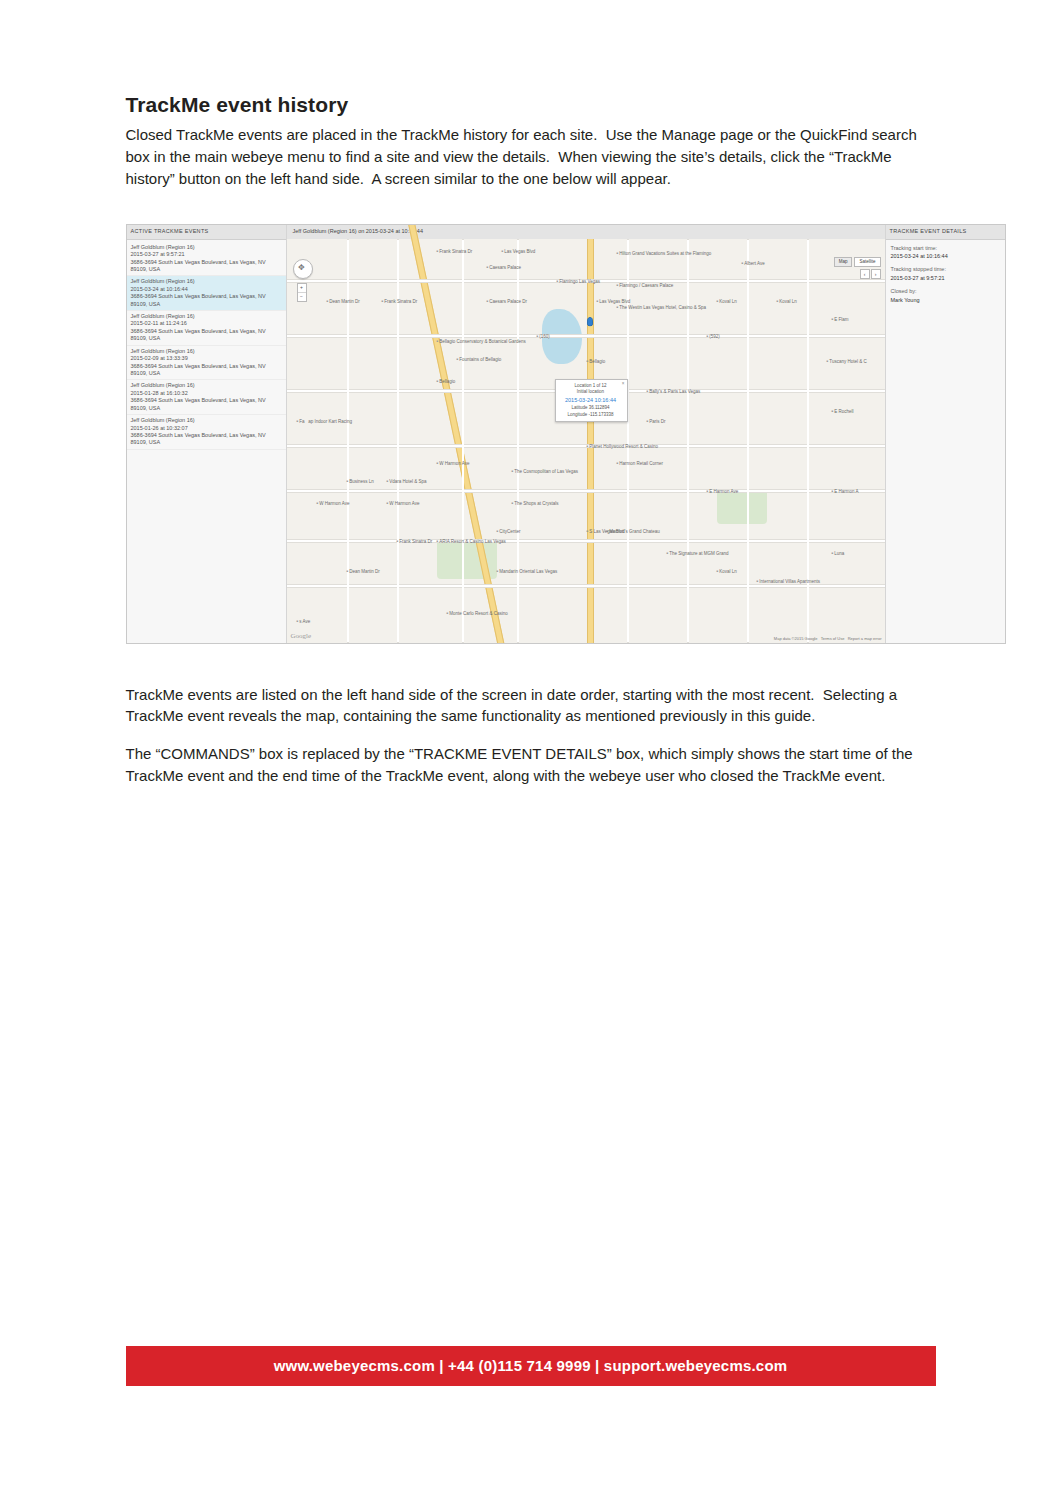TrackMe event history
Closed TrackMe events are placed in the TrackMe history for each site. Use the Manage page or the QuickFind search box in the main webeye menu to find a site and view the details. When viewing the site’s details, click the “TrackMe history” button on the left hand side. A screen similar to the one below will appear.
ACTIVE TRACKME EVENTS
Jeff Goldblum (Region 16)
2015-03-27 at 9:57:21
3686-3694 South Las Vegas Boulevard, Las Vegas, NV 89109, USA
Jeff Goldblum (Region 16)
2015-03-24 at 10:16:44
3686-3694 South Las Vegas Boulevard, Las Vegas, NV 89109, USA
Jeff Goldblum (Region 16)
2015-02-11 at 11:24:16
3686-3694 South Las Vegas Boulevard, Las Vegas, NV 89109, USA
Jeff Goldblum (Region 16)
2015-02-09 at 13:33:39
3686-3694 South Las Vegas Boulevard, Las Vegas, NV 89109, USA
Jeff Goldblum (Region 16)
2015-01-28 at 16:10:32
3686-3694 South Las Vegas Boulevard, Las Vegas, NV 89109, USA
Jeff Goldblum (Region 16)
2015-01-26 at 10:32:07
3686-3694 South Las Vegas Boulevard, Las Vegas, NV 89109, USA
Jeff Goldblum (Region 16) on 2015-03-24 at 10:16:44
Hilton Grand Vacations Suites at the Flamingo
Albert Ave
Caesars Palace
Flamingo Las Vegas
Flamingo / Caesars Palace
The Westin Las Vegas Hotel, Casino & Spa
E Flam
Bellagio Conservatory & Botanical Gardens
Fountains of Bellagio
Bellagio
Bally's & Paris Las Vegas
Tuscany Hotel & C
Paris Dr
E Rochell
Fa ap Indoor Kart Racing
Planet Hollywood Resort & Casino
Harmon Retail Corner
The Cosmopolitan of Las Vegas
W Harmon Ave
Business Ln
Vdara Hotel & Spa
The Shops at Crystals
E Harmon Ave
E Harmon A
W Harmon Ave
W Harmon Ave
CityCenter
Marriott's Grand Chateau
ARIA Resort & Casino Las Vegas
The Signature at MGM Grand
Luna
Mandarin Oriental Las Vegas
International Villas Apartments
Monte Carlo Resort & Casino
s Ave
Dean Martin Dr
Frank Sinatra Dr
Frank Sinatra Dr
Las Vegas Blvd
Bellagio
Las Vegas Blvd
Koval Ln
Koval Ln
S Las Vegas Blvd
Koval Ln
Dean Martin Dr
Frank Sinatra Dr
Caesars Palace Dr
(160)
(592)
× Location 1 of 12
Initial location
2015-03-24 10:16:44
Latitude 36.112894
Longitude -115.173338
Map Satellite
‹›
+
−
Google
Map data ©2015 Google Terms of Use Report a map error
TRACKME EVENT DETAILS
Tracking start time:
2015-03-24 at 10:16:44
Tracking stopped time:
2015-03-27 at 9:57:21
Closed by:
Mark Young
TrackMe events are listed on the left hand side of the screen in date order, starting with the most recent. Selecting a TrackMe event reveals the map, containing the same functionality as mentioned previously in this guide.
The “COMMANDS” box is replaced by the “TRACKME EVENT DETAILS” box, which simply shows the start time of the TrackMe event and the end time of the TrackMe event, along with the webeye user who closed the TrackMe event.
www.webeyecms.com | +44 (0)115 714 9999 | support.webeyecms.com